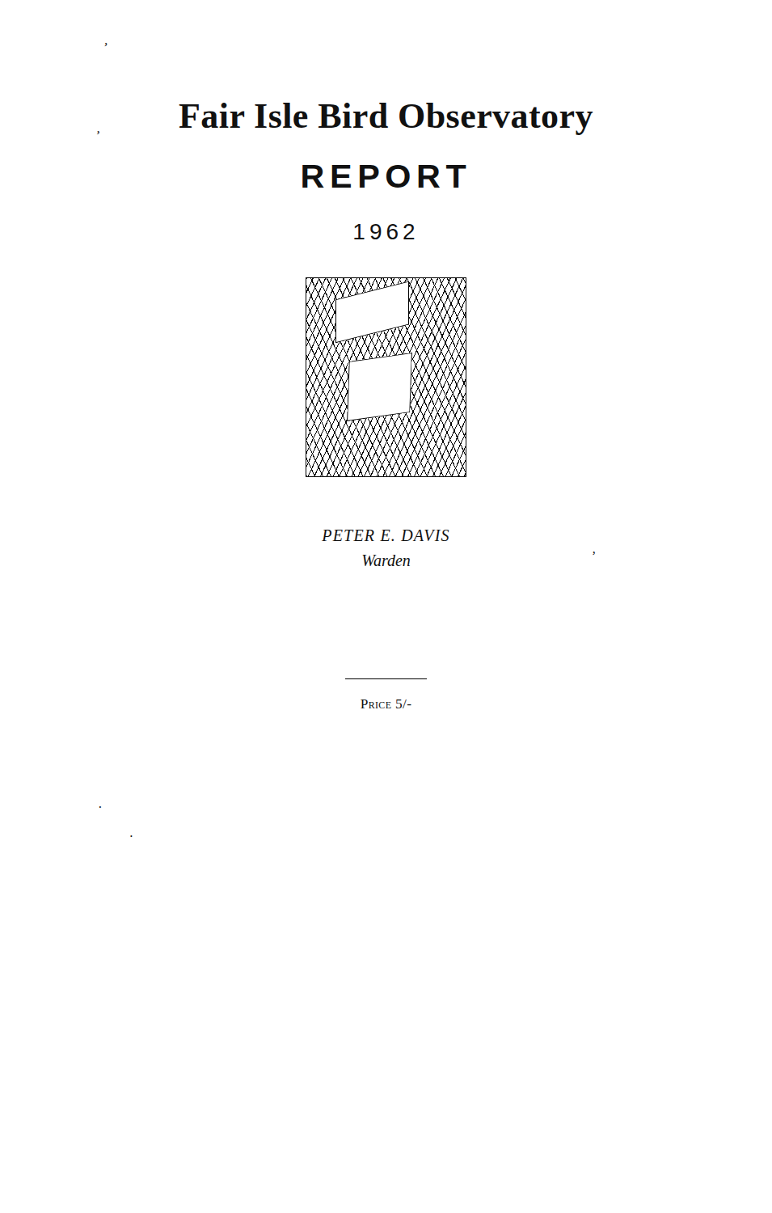, ,
Fair Isle Bird Observatory
REPORT
1962
PETER E. DAVIS
Warden
,
Price 5/-
. .